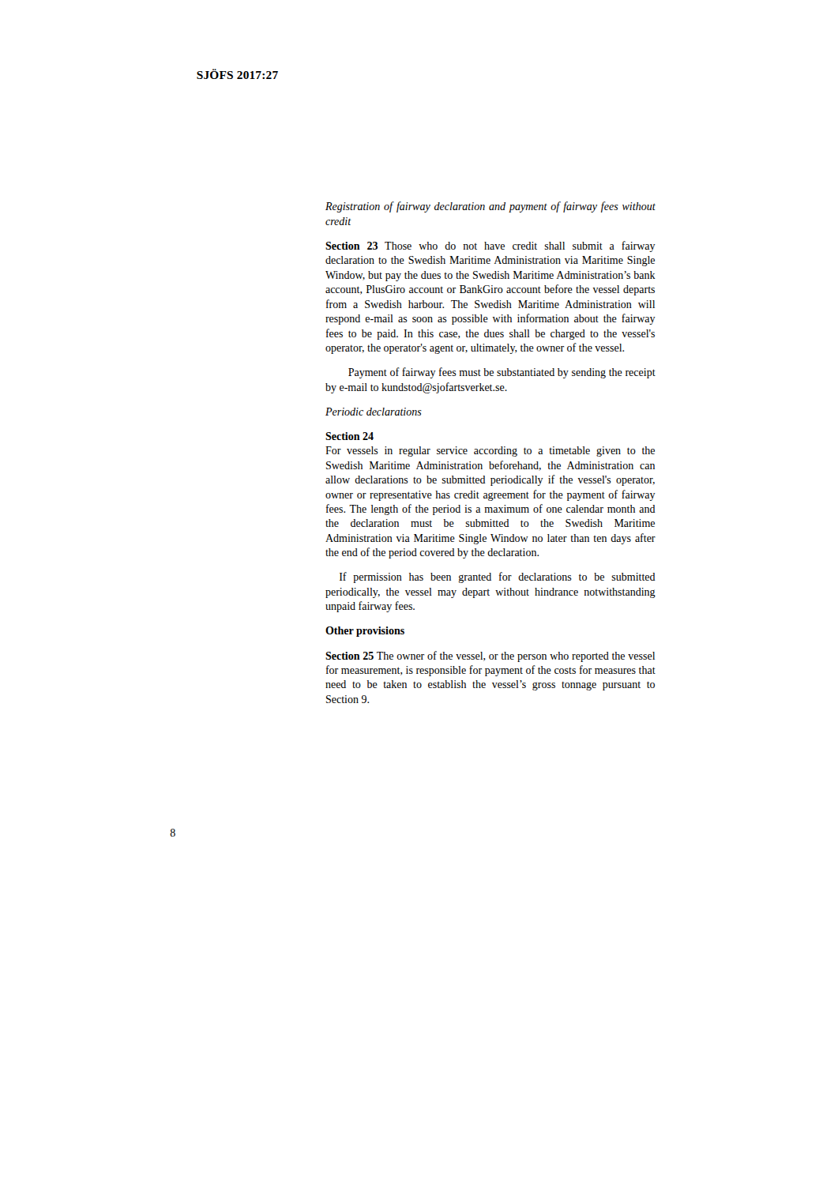SJÖFS 2017:27
Registration of fairway declaration and payment of fairway fees without credit
Section 23 Those who do not have credit shall submit a fairway declaration to the Swedish Maritime Administration via Maritime Single Window, but pay the dues to the Swedish Maritime Administration’s bank account, PlusGiro account or BankGiro account before the vessel departs from a Swedish harbour. The Swedish Maritime Administration will respond e-mail as soon as possible with information about the fairway fees to be paid. In this case, the dues shall be charged to the vessel's operator, the operator's agent or, ultimately, the owner of the vessel.
Payment of fairway fees must be substantiated by sending the receipt by e-mail to kundstod@sjofartsverket.se.
Periodic declarations
Section 24
For vessels in regular service according to a timetable given to the Swedish Maritime Administration beforehand, the Administration can allow declarations to be submitted periodically if the vessel's operator, owner or representative has credit agreement for the payment of fairway fees. The length of the period is a maximum of one calendar month and the declaration must be submitted to the Swedish Maritime Administration via Maritime Single Window no later than ten days after the end of the period covered by the declaration.
If permission has been granted for declarations to be submitted periodically, the vessel may depart without hindrance notwithstanding unpaid fairway fees.
Other provisions
Section 25 The owner of the vessel, or the person who reported the vessel for measurement, is responsible for payment of the costs for measures that need to be taken to establish the vessel’s gross tonnage pursuant to Section 9.
8